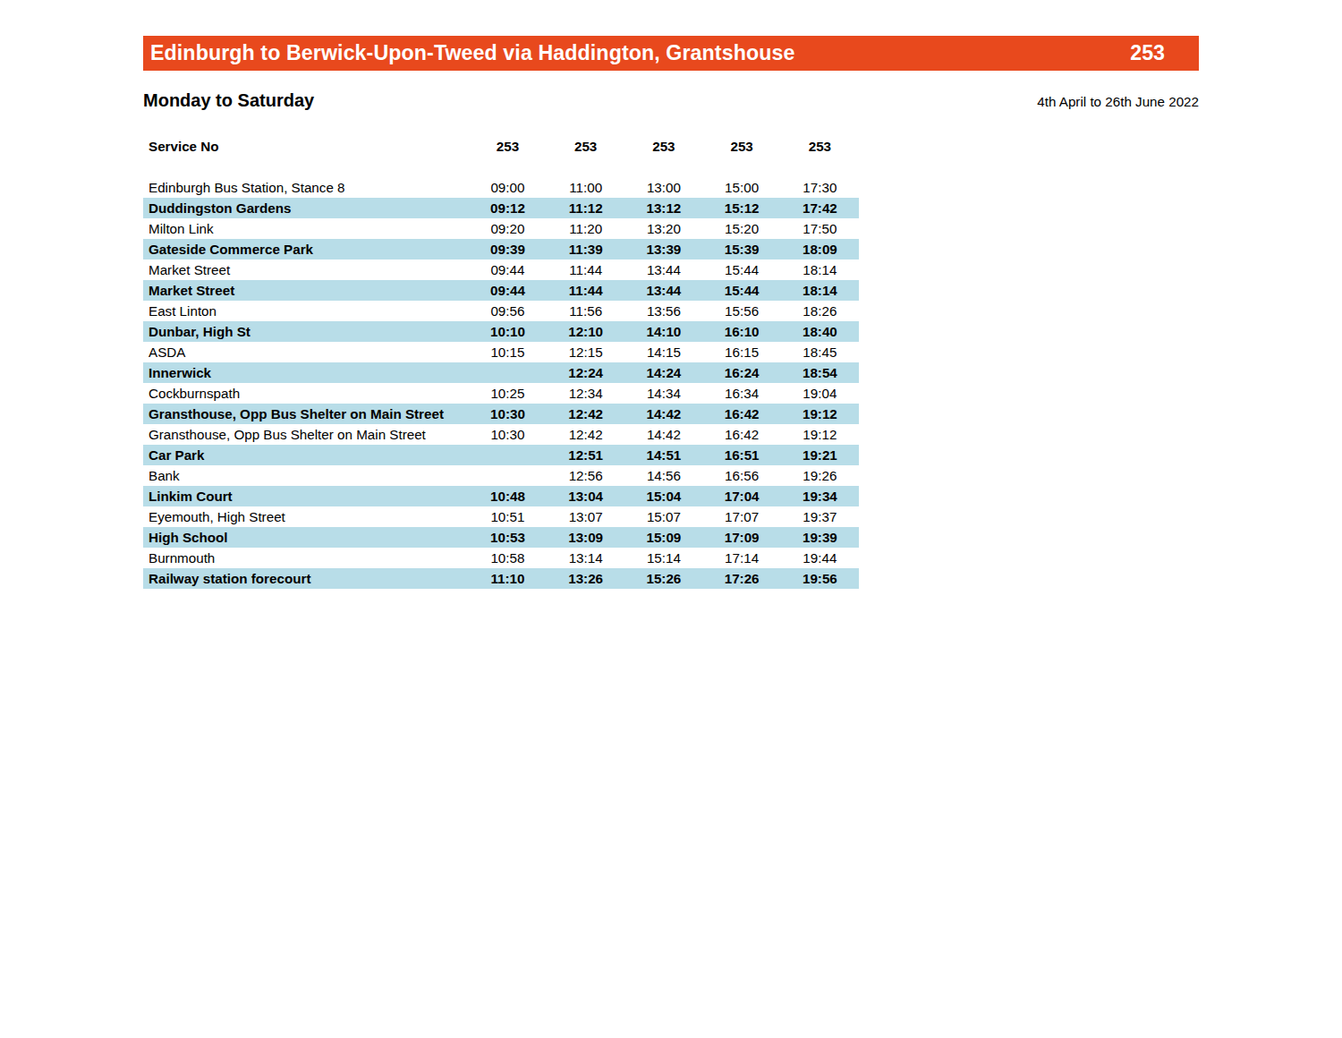Edinburgh to Berwick-Upon-Tweed via Haddington, Grantshouse 253
Monday to Saturday 4th April to 26th June 2022
| Service No | 253 | 253 | 253 | 253 | 253 |
| --- | --- | --- | --- | --- | --- |
| Edinburgh Bus Station, Stance 8 | 09:00 | 11:00 | 13:00 | 15:00 | 17:30 |
| Duddingston Gardens | 09:12 | 11:12 | 13:12 | 15:12 | 17:42 |
| Milton Link | 09:20 | 11:20 | 13:20 | 15:20 | 17:50 |
| Gateside Commerce Park | 09:39 | 11:39 | 13:39 | 15:39 | 18:09 |
| Market Street | 09:44 | 11:44 | 13:44 | 15:44 | 18:14 |
| Market Street | 09:44 | 11:44 | 13:44 | 15:44 | 18:14 |
| East Linton | 09:56 | 11:56 | 13:56 | 15:56 | 18:26 |
| Dunbar, High St | 10:10 | 12:10 | 14:10 | 16:10 | 18:40 |
| ASDA | 10:15 | 12:15 | 14:15 | 16:15 | 18:45 |
| Innerwick | | 12:24 | 14:24 | 16:24 | 18:54 |
| Cockburnspath | 10:25 | 12:34 | 14:34 | 16:34 | 19:04 |
| Gransthouse, Opp Bus Shelter on Main Street | 10:30 | 12:42 | 14:42 | 16:42 | 19:12 |
| Gransthouse, Opp Bus Shelter on Main Street | 10:30 | 12:42 | 14:42 | 16:42 | 19:12 |
| Car Park | | 12:51 | 14:51 | 16:51 | 19:21 |
| Bank | | 12:56 | 14:56 | 16:56 | 19:26 |
| Linkim Court | 10:48 | 13:04 | 15:04 | 17:04 | 19:34 |
| Eyemouth, High Street | 10:51 | 13:07 | 15:07 | 17:07 | 19:37 |
| High School | 10:53 | 13:09 | 15:09 | 17:09 | 19:39 |
| Burnmouth | 10:58 | 13:14 | 15:14 | 17:14 | 19:44 |
| Railway station forecourt | 11:10 | 13:26 | 15:26 | 17:26 | 19:56 |